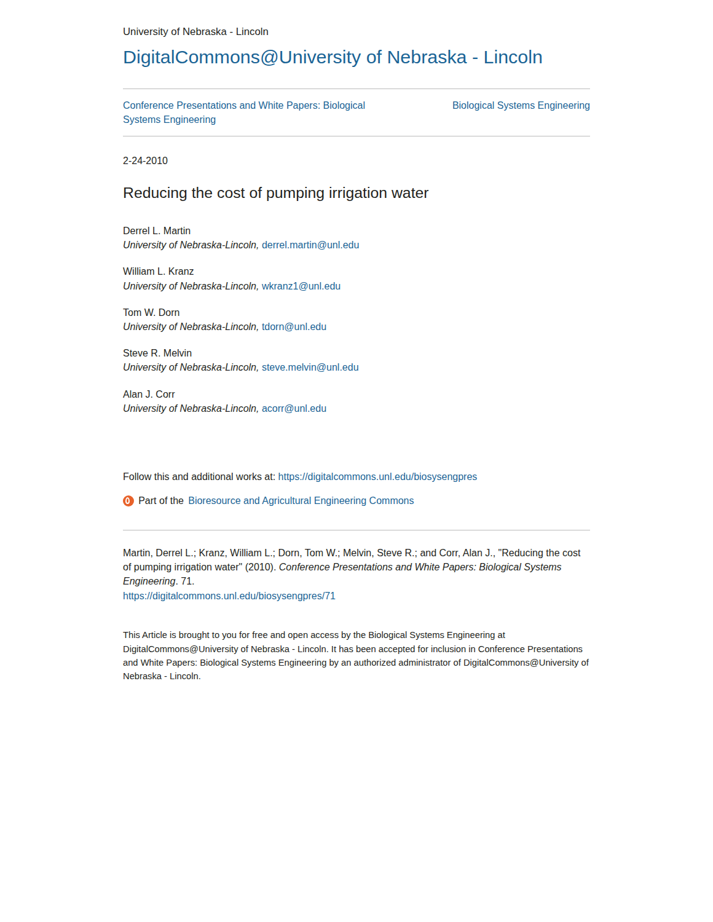University of Nebraska - Lincoln
DigitalCommons@University of Nebraska - Lincoln
Conference Presentations and White Papers: Biological Systems Engineering
Biological Systems Engineering
2-24-2010
Reducing the cost of pumping irrigation water
Derrel L. Martin University of Nebraska-Lincoln, derrel.martin@unl.edu
William L. Kranz University of Nebraska-Lincoln, wkranz1@unl.edu
Tom W. Dorn University of Nebraska-Lincoln, tdorn@unl.edu
Steve R. Melvin University of Nebraska-Lincoln, steve.melvin@unl.edu
Alan J. Corr University of Nebraska-Lincoln, acorr@unl.edu
Follow this and additional works at: https://digitalcommons.unl.edu/biosysengpres
Part of the Bioresource and Agricultural Engineering Commons
Martin, Derrel L.; Kranz, William L.; Dorn, Tom W.; Melvin, Steve R.; and Corr, Alan J., "Reducing the cost of pumping irrigation water" (2010). Conference Presentations and White Papers: Biological Systems Engineering. 71.
https://digitalcommons.unl.edu/biosysengpres/71
This Article is brought to you for free and open access by the Biological Systems Engineering at DigitalCommons@University of Nebraska - Lincoln. It has been accepted for inclusion in Conference Presentations and White Papers: Biological Systems Engineering by an authorized administrator of DigitalCommons@University of Nebraska - Lincoln.